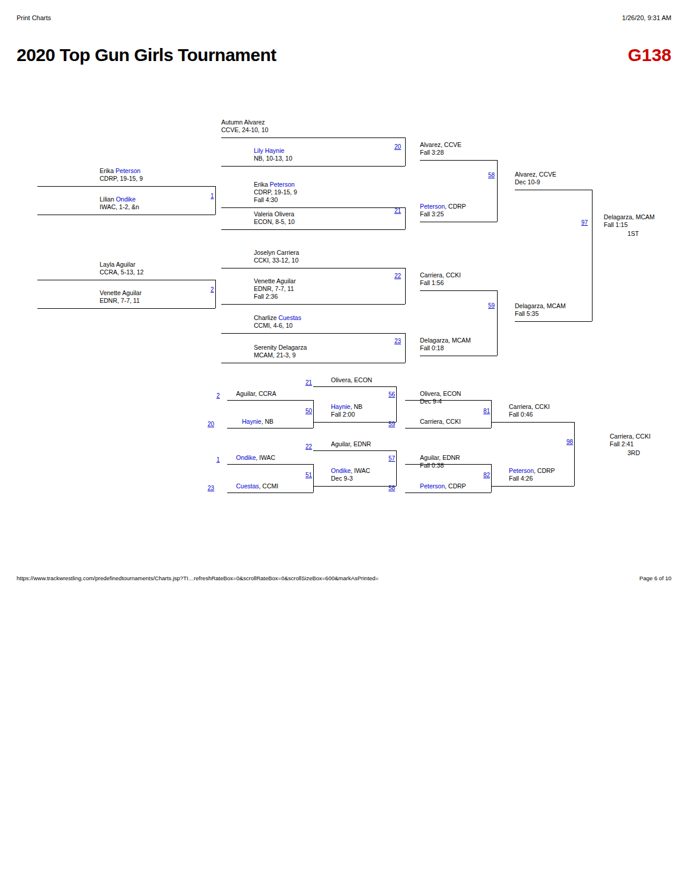Print Charts
1/26/20, 9:31 AM
2020 Top Gun Girls Tournament
G138
Autumn Alvarez
CCVE, 24-10, 10
Lily Haynie
NB, 10-13, 10
20
Erika Peterson
CDRP, 19-15, 9
Lilian Ondike
IWAC, 1-2, &n
1
Erika Peterson
CDRP, 19-15, 9
Fall 4:30
Valeria Olivera
ECON, 8-5, 10
21
Alvarez, CCVE
Fall 3:28
Peterson, CDRP
Fall 3:25
58
Alvarez, CCVE
Dec 10-9
Joselyn Carriera
CCKI, 33-12, 10
Layla Aguilar
CCRA, 5-13, 12
Venette Aguilar
EDNR, 7-7, 11
2
Venette Aguilar
EDNR, 7-7, 11
Fall 2:36
22
Charlize Cuestas
CCMI, 4-6, 10
Serenity Delagarza
MCAM, 21-3, 9
23
Carriera, CCKI
Fall 1:56
Delagarza, MCAM
Fall 0:18
59
Delagarza, MCAM
Fall 5:35
97
Delagarza, MCAM
Fall 1:15
1ST
21
Olivera, ECON
2
Aguilar, CCRA
20
Haynie, NB
50
Haynie, NB
Fall 2:00
56
59
Carriera, CCKI
Olivera, ECON
Dec 9-4
81
Carriera, CCKI
Fall 0:46
22
Aguilar, EDNR
1
Ondike, IWAC
23
Cuestas, CCMI
51
Ondike, IWAC
Dec 9-3
57
Aguilar, EDNR
Fall 0:38
58
Peterson, CDRP
82
Peterson, CDRP
Fall 4:26
98
Carriera, CCKI
Fall 2:41
3RD
https://www.trackwrestling.com/predefinedtournaments/Charts.jsp?TI…refreshRateBox=0&scrollRateBox=0&scrollSizeBox=600&markAsPrinted=
Page 6 of 10